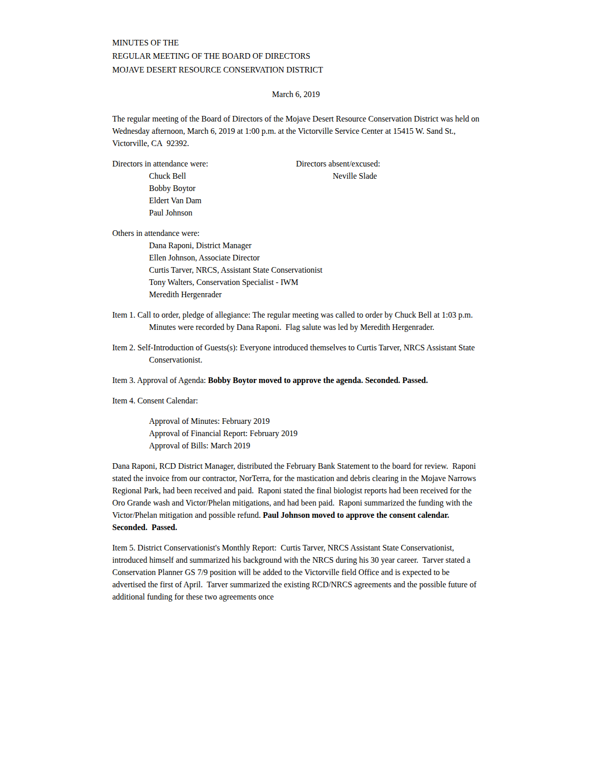MINUTES OF THE
REGULAR MEETING OF THE BOARD OF DIRECTORS
MOJAVE DESERT RESOURCE CONSERVATION DISTRICT
March 6, 2019
The regular meeting of the Board of Directors of the Mojave Desert Resource Conservation District was held on Wednesday afternoon, March 6, 2019 at 1:00 p.m. at the Victorville Service Center at 15415 W. Sand St., Victorville, CA 92392.
| Directors in attendance were: Chuck Bell Bobby Boytor Eldert Van Dam Paul Johnson | Directors absent/excused: Neville Slade |
Others in attendance were:
Dana Raponi, District Manager
Ellen Johnson, Associate Director
Curtis Tarver, NRCS, Assistant State Conservationist
Tony Walters, Conservation Specialist - IWM
Meredith Hergenrader
Item 1. Call to order, pledge of allegiance: The regular meeting was called to order by Chuck Bell at 1:03 p.m. Minutes were recorded by Dana Raponi. Flag salute was led by Meredith Hergenrader.
Item 2. Self-Introduction of Guests(s): Everyone introduced themselves to Curtis Tarver, NRCS Assistant State Conservationist.
Item 3. Approval of Agenda: Bobby Boytor moved to approve the agenda. Seconded. Passed.
Item 4. Consent Calendar:
Approval of Minutes: February 2019
Approval of Financial Report: February 2019
Approval of Bills: March 2019
Dana Raponi, RCD District Manager, distributed the February Bank Statement to the board for review. Raponi stated the invoice from our contractor, NorTerra, for the mastication and debris clearing in the Mojave Narrows Regional Park, had been received and paid. Raponi stated the final biologist reports had been received for the Oro Grande wash and Victor/Phelan mitigations, and had been paid. Raponi summarized the funding with the Victor/Phelan mitigation and possible refund. Paul Johnson moved to approve the consent calendar. Seconded. Passed.
Item 5. District Conservationist's Monthly Report: Curtis Tarver, NRCS Assistant State Conservationist, introduced himself and summarized his background with the NRCS during his 30 year career. Tarver stated a Conservation Planner GS 7/9 position will be added to the Victorville field Office and is expected to be advertised the first of April. Tarver summarized the existing RCD/NRCS agreements and the possible future of additional funding for these two agreements once